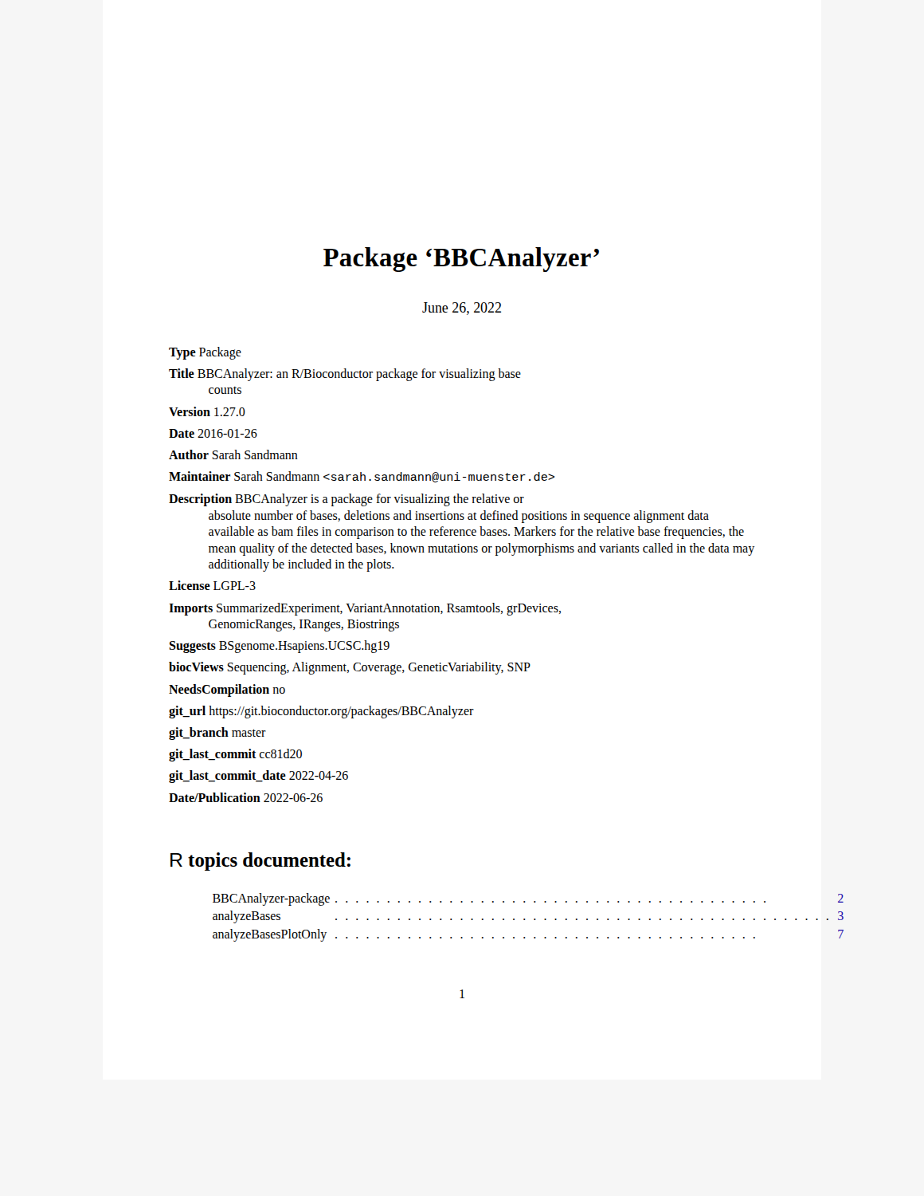Package ‘BBCAnalyzer’
June 26, 2022
Type
Package
Title
BBCAnalyzer: an R/Bioconductor package for visualizing base
counts
Version
1.27.0
Date
2016-01-26
Author
Sarah Sandmann
Maintainer
Sarah Sandmann <sarah.sandmann@uni-muenster.de>
Description
BBCAnalyzer is a package for visualizing the relative or
absolute number of bases, deletions and insertions at defined positions in sequence alignment data available as bam files in comparison to the reference bases. Markers for the relative base frequencies, the mean quality of the detected bases, known mutations or polymorphisms and variants called in the data may additionally be included in the plots.
License
LGPL-3
Imports
SummarizedExperiment, VariantAnnotation, Rsamtools, grDevices,
GenomicRanges, IRanges, Biostrings
Suggests
BSgenome.Hsapiens.UCSC.hg19
biocViews
Sequencing, Alignment, Coverage, GeneticVariability, SNP
NeedsCompilation
no
git_url
https://git.bioconductor.org/packages/BBCAnalyzer
git_branch
master
git_last_commit
cc81d20
git_last_commit_date
2022-04-26
Date/Publication
2022-06-26
R topics documented:
| BBCAnalyzer-package | . . . . . . . . . . . . . . . . . . . . . . . . . . . . . . . . . . . . . . . . . . | 2 |
| analyzeBases | . . . . . . . . . . . . . . . . . . . . . . . . . . . . . . . . . . . . . . . . . . . . . . . . | 3 |
| analyzeBasesPlotOnly | . . . . . . . . . . . . . . . . . . . . . . . . . . . . . . . . . . . . . . . . . | 7 |
1